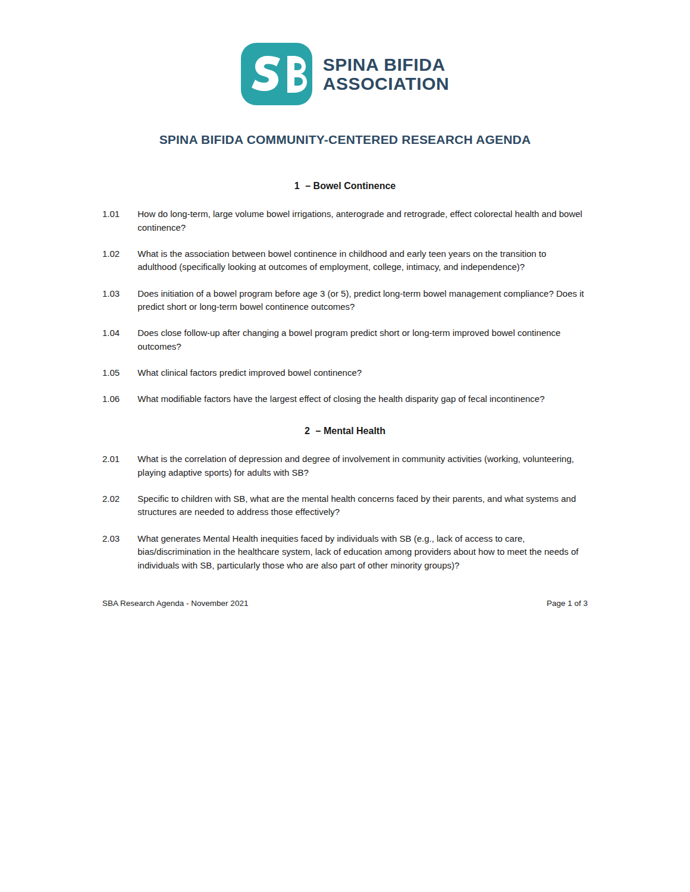SPINA BIFIDA
ASSOCIATION
SPINA BIFIDA COMMUNITY-CENTERED RESEARCH AGENDA
1– Bowel Continence
1.01
How do long-term, large volume bowel irrigations, anterograde and retrograde, effect colorectal health and bowel continence?
1.02
What is the association between bowel continence in childhood and early teen years on the transition to adulthood (specifically looking at outcomes of employment, college, intimacy, and independence)?
1.03
Does initiation of a bowel program before age 3 (or 5), predict long-term bowel management compliance? Does it predict short or long-term bowel continence outcomes?
1.04
Does close follow-up after changing a bowel program predict short or long-term improved bowel continence outcomes?
1.05
What clinical factors predict improved bowel continence?
1.06
What modifiable factors have the largest effect of closing the health disparity gap of fecal incontinence?
2– Mental Health
2.01
What is the correlation of depression and degree of involvement in community activities (working, volunteering, playing adaptive sports) for adults with SB?
2.02
Specific to children with SB, what are the mental health concerns faced by their parents, and what systems and structures are needed to address those effectively?
2.03
What generates Mental Health inequities faced by individuals with SB (e.g., lack of access to care, bias/discrimination in the healthcare system, lack of education among providers about how to meet the needs of individuals with SB, particularly those who are also part of other minority groups)?
SBA Research Agenda - November 2021 Page 1 of 3